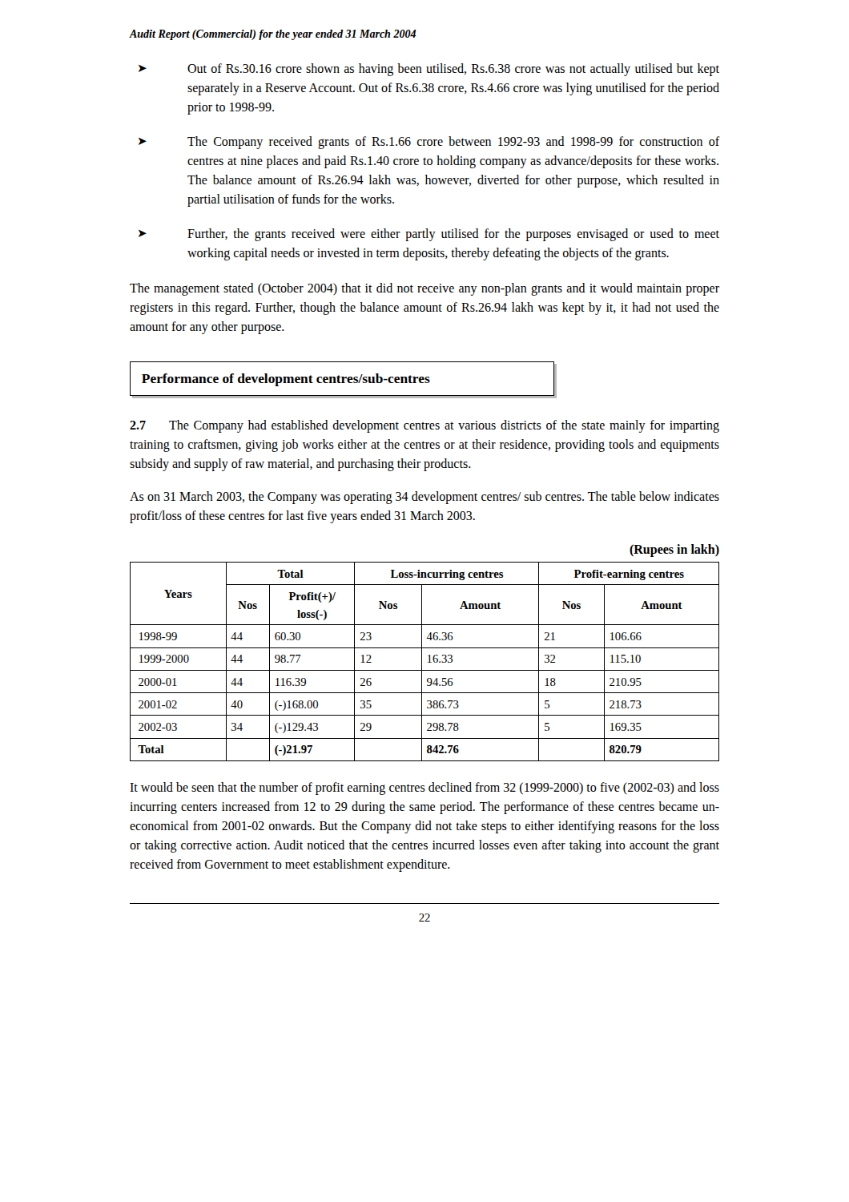Audit Report (Commercial) for the year ended 31 March 2004
Out of Rs.30.16 crore shown as having been utilised, Rs.6.38 crore was not actually utilised but kept separately in a Reserve Account. Out of Rs.6.38 crore, Rs.4.66 crore was lying unutilised for the period prior to 1998-99.
The Company received grants of Rs.1.66 crore between 1992-93 and 1998-99 for construction of centres at nine places and paid Rs.1.40 crore to holding company as advance/deposits for these works. The balance amount of Rs.26.94 lakh was, however, diverted for other purpose, which resulted in partial utilisation of funds for the works.
Further, the grants received were either partly utilised for the purposes envisaged or used to meet working capital needs or invested in term deposits, thereby defeating the objects of the grants.
The management stated (October 2004) that it did not receive any non-plan grants and it would maintain proper registers in this regard. Further, though the balance amount of Rs.26.94 lakh was kept by it, it had not used the amount for any other purpose.
Performance of development centres/sub-centres
2.7 The Company had established development centres at various districts of the state mainly for imparting training to craftsmen, giving job works either at the centres or at their residence, providing tools and equipments subsidy and supply of raw material, and purchasing their products.
As on 31 March 2003, the Company was operating 34 development centres/ sub centres. The table below indicates profit/loss of these centres for last five years ended 31 March 2003.
(Rupees in lakh)
| Years | Total | Loss-incurring centres | Profit-earning centres |
| --- | --- | --- | --- |
| Nos | Profit(+)/ loss(-) | Nos | Amount | Nos | Amount |
| 1998-99 | 44 | 60.30 | 23 | 46.36 | 21 | 106.66 |
| 1999-2000 | 44 | 98.77 | 12 | 16.33 | 32 | 115.10 |
| 2000-01 | 44 | 116.39 | 26 | 94.56 | 18 | 210.95 |
| 2001-02 | 40 | (-)168.00 | 35 | 386.73 | 5 | 218.73 |
| 2002-03 | 34 | (-)129.43 | 29 | 298.78 | 5 | 169.35 |
| Total | | (-)21.97 | | 842.76 | | 820.79 |
It would be seen that the number of profit earning centres declined from 32 (1999-2000) to five (2002-03) and loss incurring centers increased from 12 to 29 during the same period. The performance of these centres became un-economical from 2001-02 onwards. But the Company did not take steps to either identifying reasons for the loss or taking corrective action. Audit noticed that the centres incurred losses even after taking into account the grant received from Government to meet establishment expenditure.
22